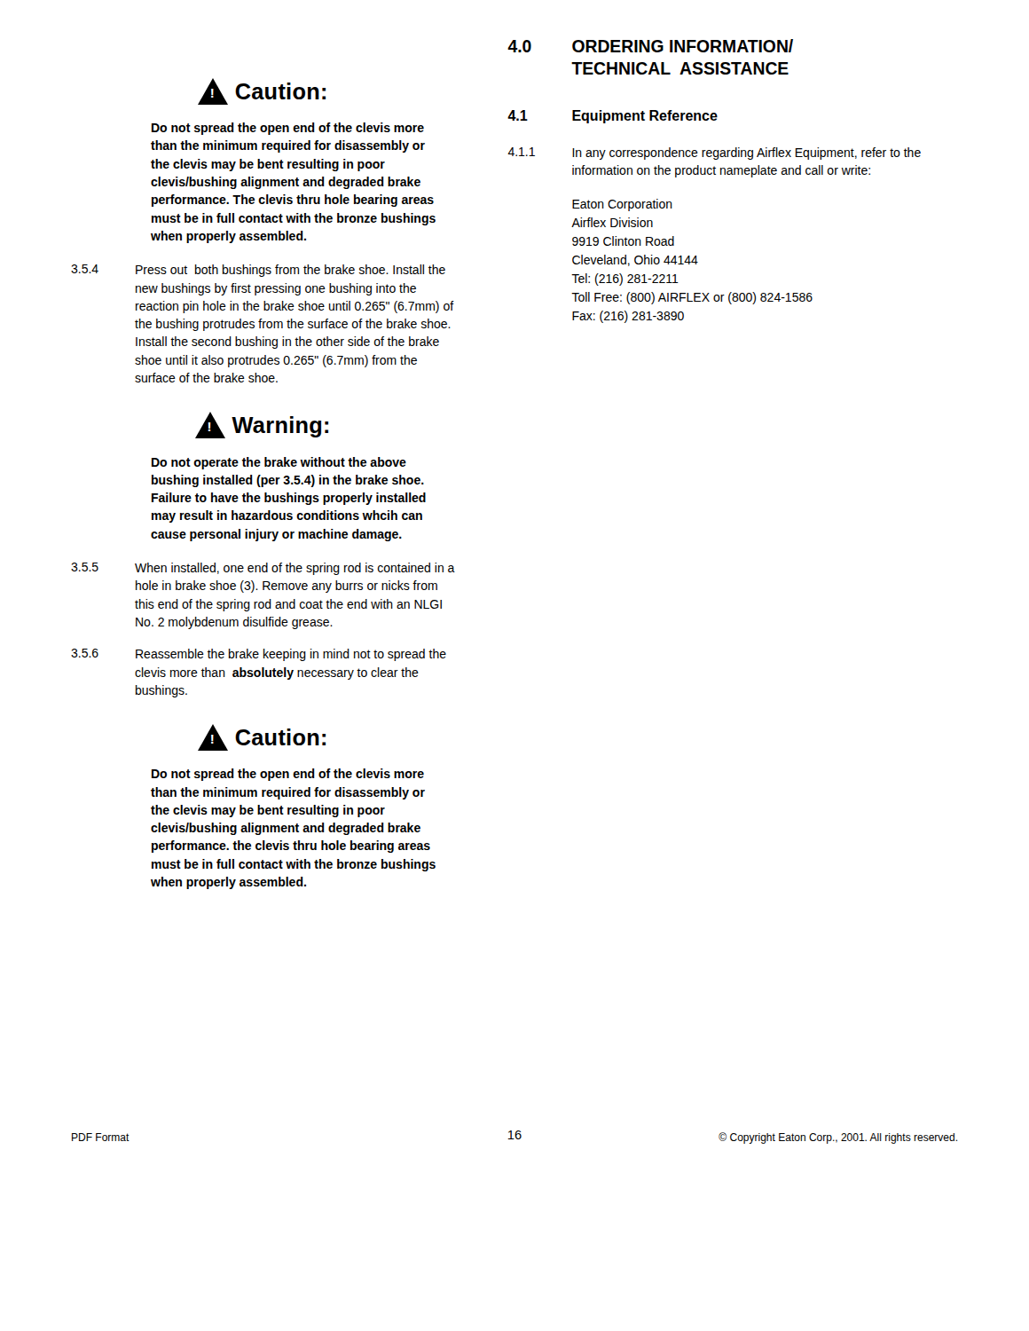Caution:
Do not spread the open end of the clevis more than the minimum required for disassembly or the clevis may be bent resulting in poor clevis/bushing alignment and degraded brake performance. The clevis thru hole bearing areas must be in full contact with the bronze bushings when properly assembled.
3.5.4
Press out both bushings from the brake shoe. Install the new bushings by first pressing one bushing into the reaction pin hole in the brake shoe until 0.265" (6.7mm) of the bushing protrudes from the surface of the brake shoe. Install the second bushing in the other side of the brake shoe until it also protrudes 0.265" (6.7mm) from the surface of the brake shoe.
Warning:
Do not operate the brake without the above bushing installed (per 3.5.4) in the brake shoe. Failure to have the bushings properly installed may result in hazardous conditions whcih can cause personal injury or machine damage.
3.5.5
When installed, one end of the spring rod is contained in a hole in brake shoe (3). Remove any burrs or nicks from this end of the spring rod and coat the end with an NLGI No. 2 molybdenum disulfide grease.
3.5.6
Reassemble the brake keeping in mind not to spread the clevis more than absolutely necessary to clear the bushings.
Caution:
Do not spread the open end of the clevis more than the minimum required for disassembly or the clevis may be bent resulting in poor clevis/bushing alignment and degraded brake performance. the clevis thru hole bearing areas must be in full contact with the bronze bushings when properly assembled.
4.0
ORDERING INFORMATION/
TECHNICAL ASSISTANCE
4.1
Equipment Reference
4.1.1
In any correspondence regarding Airflex Equipment, refer to the information on the product nameplate and call or write:
Eaton Corporation
Airflex Division
9919 Clinton Road
Cleveland, Ohio 44144
Tel: (216) 281-2211
Toll Free: (800) AIRFLEX or (800) 824-1586
Fax: (216) 281-3890
PDF Format
16
© Copyright Eaton Corp., 2001. All rights reserved.